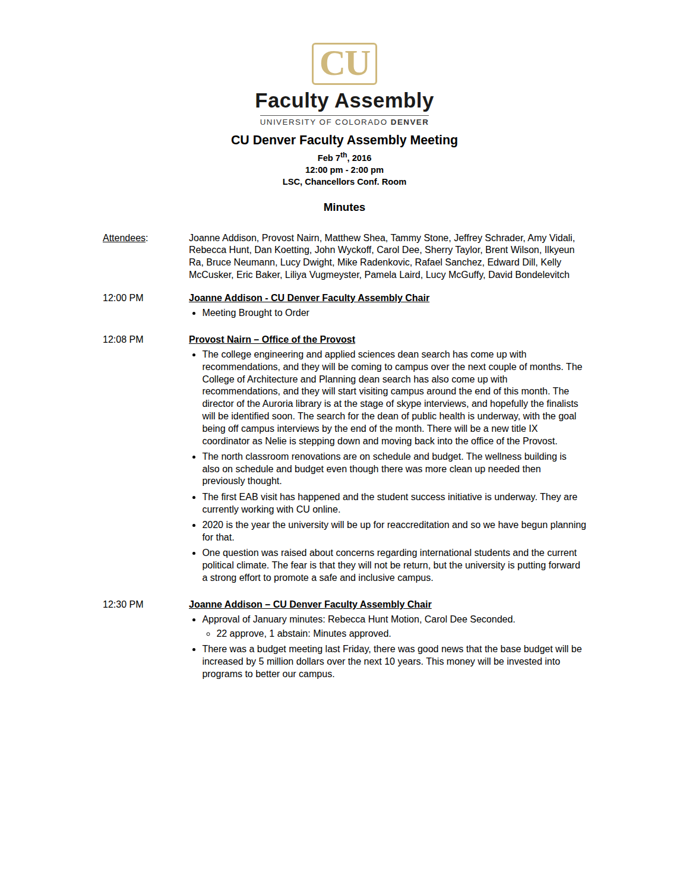CU
Faculty Assembly
UNIVERSITY OF COLORADO DENVER
CU Denver Faculty Assembly Meeting
Feb 7th, 2016
12:00 pm - 2:00 pm
LSC, Chancellors Conf. Room
Minutes
| Attendees : | Joanne Addison, Provost Nairn, Matthew Shea, Tammy Stone, Jeffrey Schrader, Amy Vidali, Rebecca Hunt, Dan Koetting, John Wyckoff, Carol Dee, Sherry Taylor, Brent Wilson, Ilkyeun Ra, Bruce Neumann, Lucy Dwight, Mike Radenkovic, Rafael Sanchez, Edward Dill, Kelly McCusker, Eric Baker, Liliya Vugmeyster, Pamela Laird, Lucy McGuffy, David Bondelevitch |
| 12:00 PM | Joanne Addison - CU Denver Faculty Assembly Chair Meeting Brought to Order |
| 12:08 PM | Provost Nairn – Office of the Provost The college engineering and applied sciences dean search has come up with recommendations, and they will be coming to campus over the next couple of months. The College of Architecture and Planning dean search has also come up with recommendations, and they will start visiting campus around the end of this month. The director of the Auroria library is at the stage of skype interviews, and hopefully the finalists will be identified soon. The search for the dean of public health is underway, with the goal being off campus interviews by the end of the month. There will be a new title IX coordinator as Nelie is stepping down and moving back into the office of the Provost. The north classroom renovations are on schedule and budget. The wellness building is also on schedule and budget even though there was more clean up needed then previously thought. The first EAB visit has happened and the student success initiative is underway. They are currently working with CU online. 2020 is the year the university will be up for reaccreditation and so we have begun planning for that. One question was raised about concerns regarding international students and the current political climate. The fear is that they will not be return, but the university is putting forward a strong effort to promote a safe and inclusive campus. |
| 12:30 PM | Joanne Addison – CU Denver Faculty Assembly Chair Approval of January minutes: Rebecca Hunt Motion, Carol Dee Seconded. 22 approve, 1 abstain: Minutes approved. There was a budget meeting last Friday, there was good news that the base budget will be increased by 5 million dollars over the next 10 years. This money will be invested into programs to better our campus. |